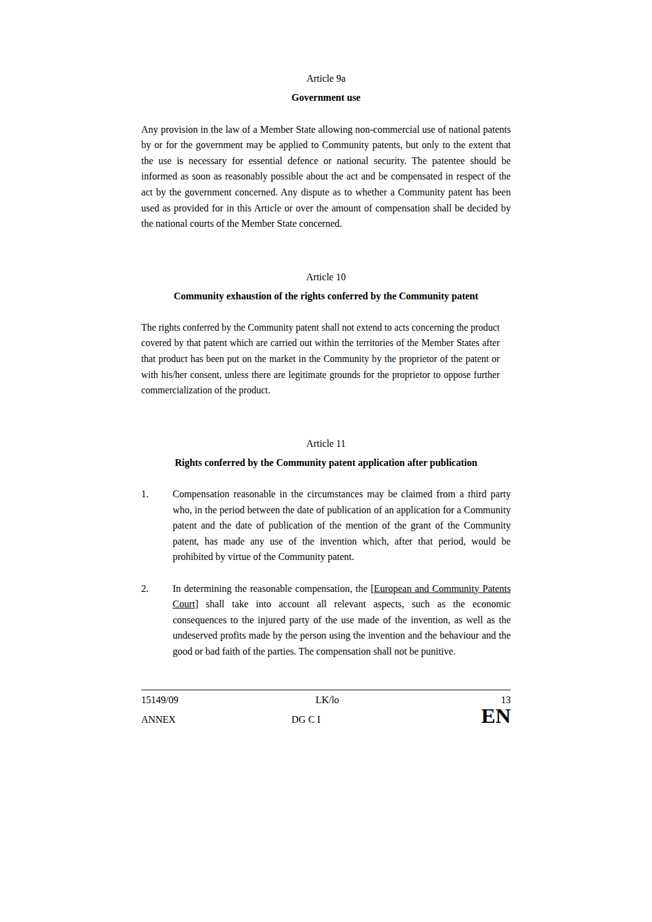Article 9a
Government use
Any provision in the law of a Member State allowing non-commercial use of national patents by or for the government may be applied to Community patents, but only to the extent that the use is necessary for essential defence or national security. The patentee should be informed as soon as reasonably possible about the act and be compensated in respect of the act by the government concerned. Any dispute as to whether a Community patent has been used as provided for in this Article or over the amount of compensation shall be decided by the national courts of the Member State concerned.
Article 10
Community exhaustion of the rights conferred by the Community patent
The rights conferred by the Community patent shall not extend to acts concerning the product covered by that patent which are carried out within the territories of the Member States after that product has been put on the market in the Community by the proprietor of the patent or with his/her consent, unless there are legitimate grounds for the proprietor to oppose further commercialization of the product.
Article 11
Rights conferred by the Community patent application after publication
Compensation reasonable in the circumstances may be claimed from a third party who, in the period between the date of publication of an application for a Community patent and the date of publication of the mention of the grant of the Community patent, has made any use of the invention which, after that period, would be prohibited by virtue of the Community patent.
In determining the reasonable compensation, the [European and Community Patents Court] shall take into account all relevant aspects, such as the economic consequences to the injured party of the use made of the invention, as well as the undeserved profits made by the person using the invention and the behaviour and the good or bad faith of the parties. The compensation shall not be punitive.
15149/09 LK/lo 13
ANNEX DG C I EN